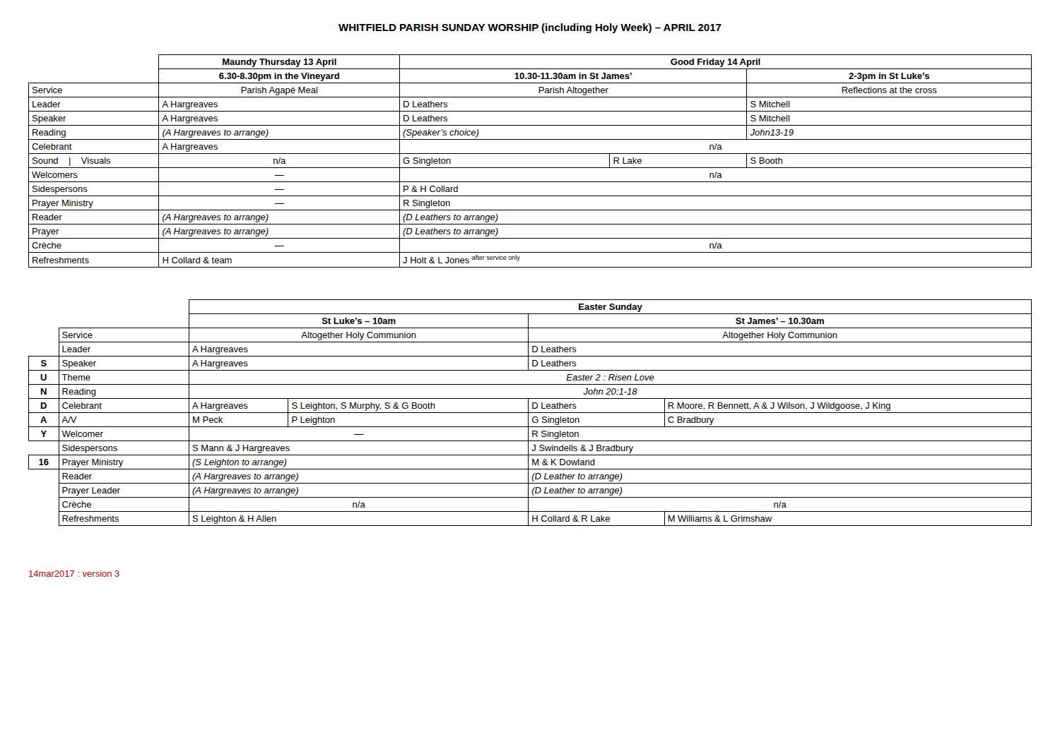WHITFIELD PARISH SUNDAY WORSHIP (including Holy Week) – APRIL 2017
| | Maundy Thursday 13 April | Good Friday 14 April |
| | 6.30-8.30pm in the Vineyard | 10.30-11.30am in St James’ | 2-3pm in St Luke’s |
| Service | Parish Agapé Meal | Parish Altogether | Reflections at the cross |
| Leader | A Hargreaves | D Leathers | S Mitchell |
| Speaker | A Hargreaves | D Leathers | S Mitchell |
| Reading | (A Hargreaves to arrange) | (Speaker’s choice) | John13-19 |
| Celebrant | A Hargreaves | n/a |
| Sound / Visuals | n/a | G Singleton | R Lake | S Booth |
| Welcomers | — | n/a |
| Sidespersons | — | P & H Collard |
| Prayer Ministry | — | R Singleton |
| Reader | (A Hargreaves to arrange) | (D Leathers to arrange) |
| Prayer | (A Hargreaves to arrange) | (D Leathers to arrange) |
| Crèche | — | n/a |
| Refreshments | H Collard & team | J Holt & L Jones after service only |
| | | Easter Sunday |
| | | St Luke’s – 10am | St James’ – 10.30am |
| | Service | Altogether Holy Communion | Altogether Holy Communion |
| | Leader | A Hargreaves | D Leathers |
| S | Speaker | A Hargreaves | D Leathers |
| U | Theme | Easter 2 : Risen Love |
| N | Reading | John 20:1-18 |
| D | Celebrant | A Hargreaves | S Leighton, S Murphy, S & G Booth | D Leathers | R Moore, R Bennett, A & J Wilson, J Wildgoose, J King |
| A | A/V | M Peck | P Leighton | G Singleton | C Bradbury |
| Y | Welcomer | — | R Singleton |
| | Sidespersons | S Mann & J Hargreaves | J Swindells & J Bradbury |
| 16 | Prayer Ministry | (S Leighton to arrange) | M & K Dowland |
| | Reader | (A Hargreaves to arrange) | (D Leather to arrange) |
| | Prayer Leader | (A Hargreaves to arrange) | (D Leather to arrange) |
| | Crèche | n/a | n/a |
| | Refreshments | S Leighton & H Allen | H Collard & R Lake | M Williams & L Grimshaw |
14mar2017 : version 3